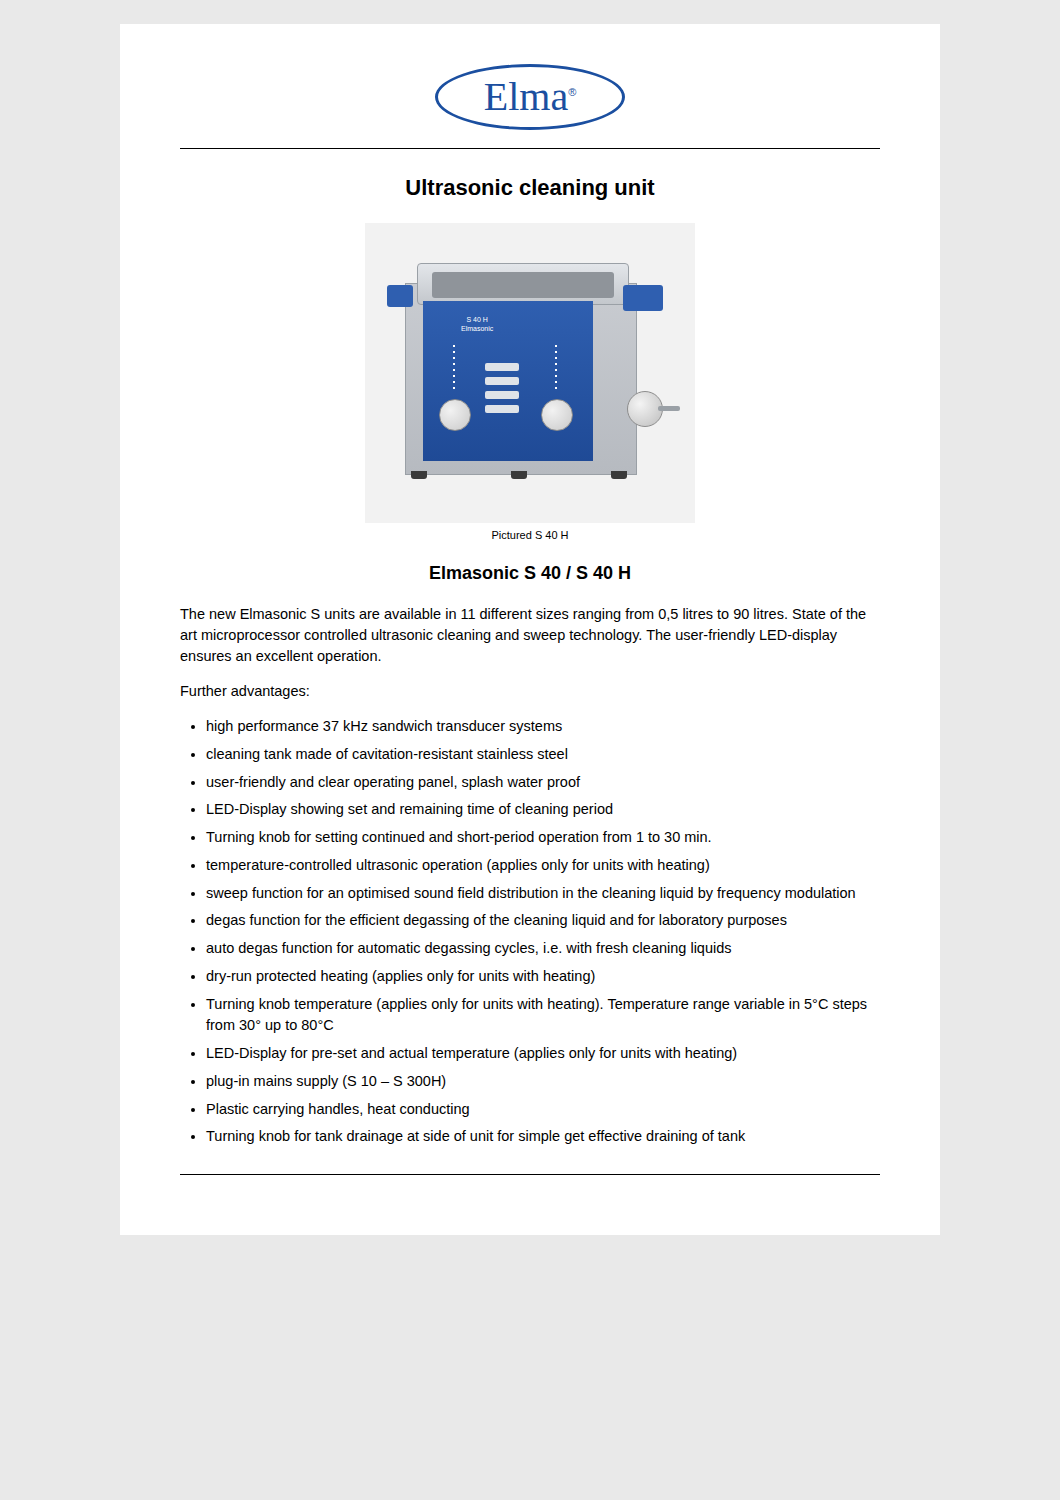Elma®
Ultrasonic cleaning unit
S 40 H
Elmasonic
Pictured S 40 H
Elmasonic S 40 / S 40 H
The new Elmasonic S units are available in 11 different sizes ranging from 0,5 litres to 90 litres. State of the art microprocessor controlled ultrasonic cleaning and sweep technology. The user-friendly LED-display ensures an excellent operation.
Further advantages:
high performance 37 kHz sandwich transducer systems
cleaning tank made of cavitation-resistant stainless steel
user-friendly and clear operating panel, splash water proof
LED-Display showing set and remaining time of cleaning period
Turning knob for setting continued and short-period operation from 1 to 30 min.
temperature-controlled ultrasonic operation (applies only for units with heating)
sweep function for an optimised sound field distribution in the cleaning liquid by frequency modulation
degas function for the efficient degassing of the cleaning liquid and for laboratory purposes
auto degas function for automatic degassing cycles, i.e. with fresh cleaning liquids
dry-run protected heating (applies only for units with heating)
Turning knob temperature (applies only for units with heating). Temperature range variable in 5°C steps from 30° up to 80°C
LED-Display for pre-set and actual temperature (applies only for units with heating)
plug-in mains supply (S 10 – S 300H)
Plastic carrying handles, heat conducting
Turning knob for tank drainage at side of unit for simple get effective draining of tank